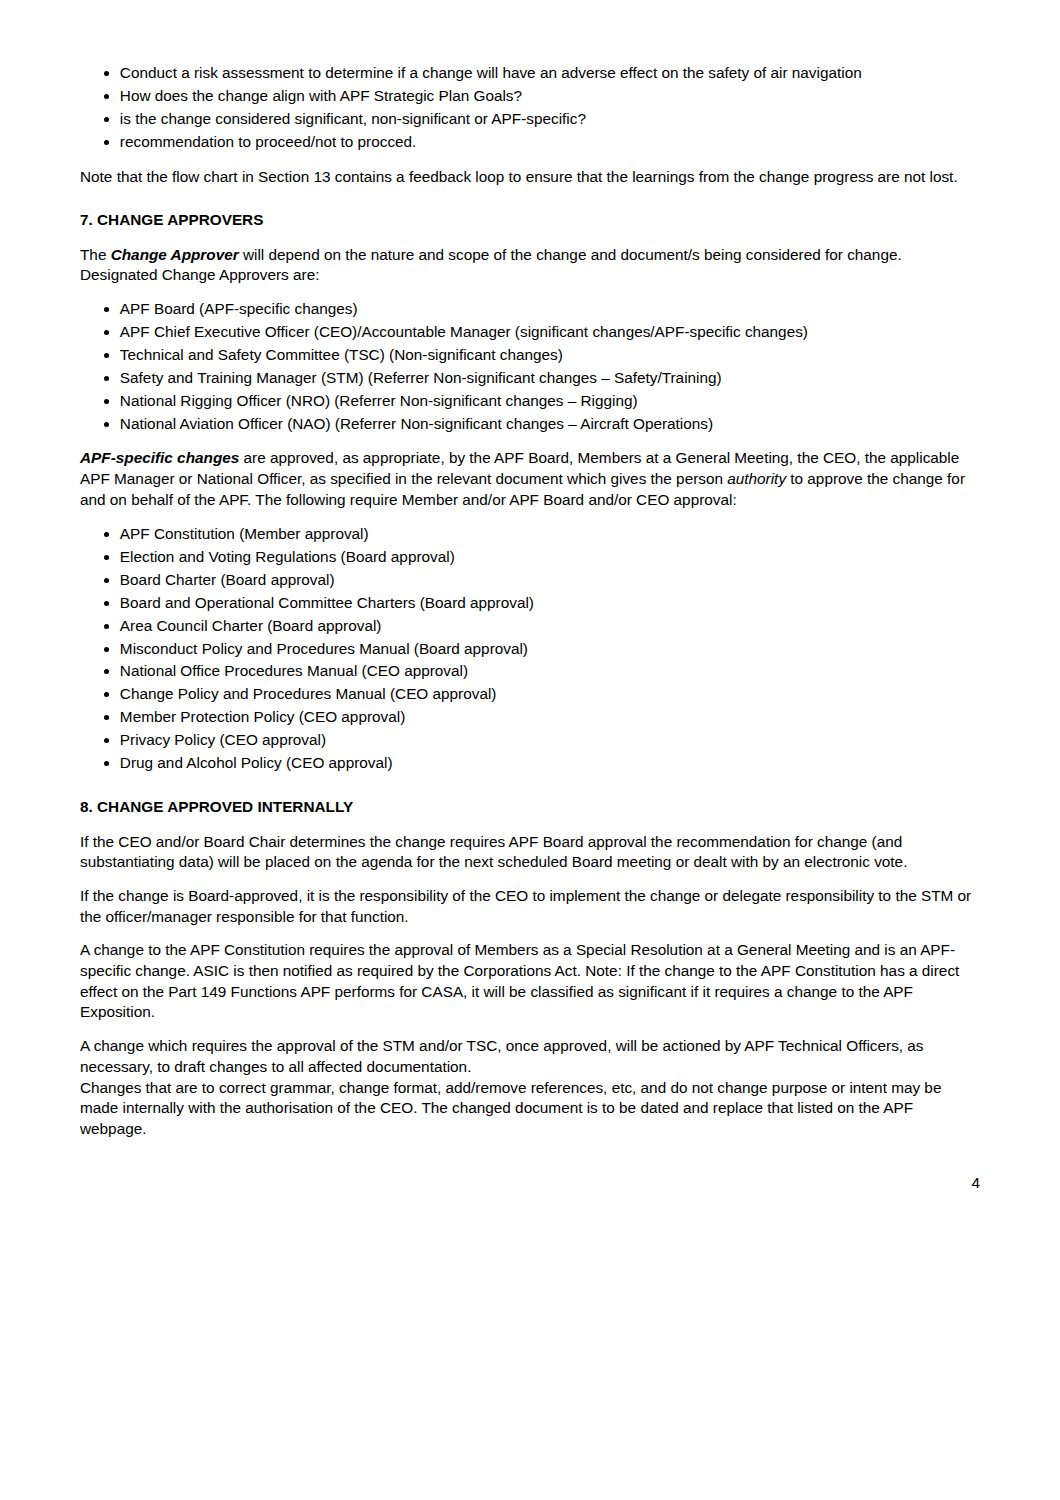Conduct a risk assessment to determine if a change will have an adverse effect on the safety of air navigation
How does the change align with APF Strategic Plan Goals?
is the change considered significant, non-significant or APF-specific?
recommendation to proceed/not to procced.
Note that the flow chart in Section 13 contains a feedback loop to ensure that the learnings from the change progress are not lost.
7. CHANGE APPROVERS
The Change Approver will depend on the nature and scope of the change and document/s being considered for change. Designated Change Approvers are:
APF Board (APF-specific changes)
APF Chief Executive Officer (CEO)/Accountable Manager (significant changes/APF-specific changes)
Technical and Safety Committee (TSC) (Non-significant changes)
Safety and Training Manager (STM) (Referrer Non-significant changes – Safety/Training)
National Rigging Officer (NRO) (Referrer Non-significant changes – Rigging)
National Aviation Officer (NAO) (Referrer Non-significant changes – Aircraft Operations)
APF-specific changes are approved, as appropriate, by the APF Board, Members at a General Meeting, the CEO, the applicable APF Manager or National Officer, as specified in the relevant document which gives the person authority to approve the change for and on behalf of the APF. The following require Member and/or APF Board and/or CEO approval:
APF Constitution (Member approval)
Election and Voting Regulations (Board approval)
Board Charter (Board approval)
Board and Operational Committee Charters (Board approval)
Area Council Charter (Board approval)
Misconduct Policy and Procedures Manual (Board approval)
National Office Procedures Manual (CEO approval)
Change Policy and Procedures Manual (CEO approval)
Member Protection Policy (CEO approval)
Privacy Policy (CEO approval)
Drug and Alcohol Policy (CEO approval)
8. CHANGE APPROVED INTERNALLY
If the CEO and/or Board Chair determines the change requires APF Board approval the recommendation for change (and substantiating data) will be placed on the agenda for the next scheduled Board meeting or dealt with by an electronic vote.
If the change is Board-approved, it is the responsibility of the CEO to implement the change or delegate responsibility to the STM or the officer/manager responsible for that function.
A change to the APF Constitution requires the approval of Members as a Special Resolution at a General Meeting and is an APF-specific change. ASIC is then notified as required by the Corporations Act. Note: If the change to the APF Constitution has a direct effect on the Part 149 Functions APF performs for CASA, it will be classified as significant if it requires a change to the APF Exposition.
A change which requires the approval of the STM and/or TSC, once approved, will be actioned by APF Technical Officers, as necessary, to draft changes to all affected documentation.
Changes that are to correct grammar, change format, add/remove references, etc, and do not change purpose or intent may be made internally with the authorisation of the CEO. The changed document is to be dated and replace that listed on the APF webpage.
4